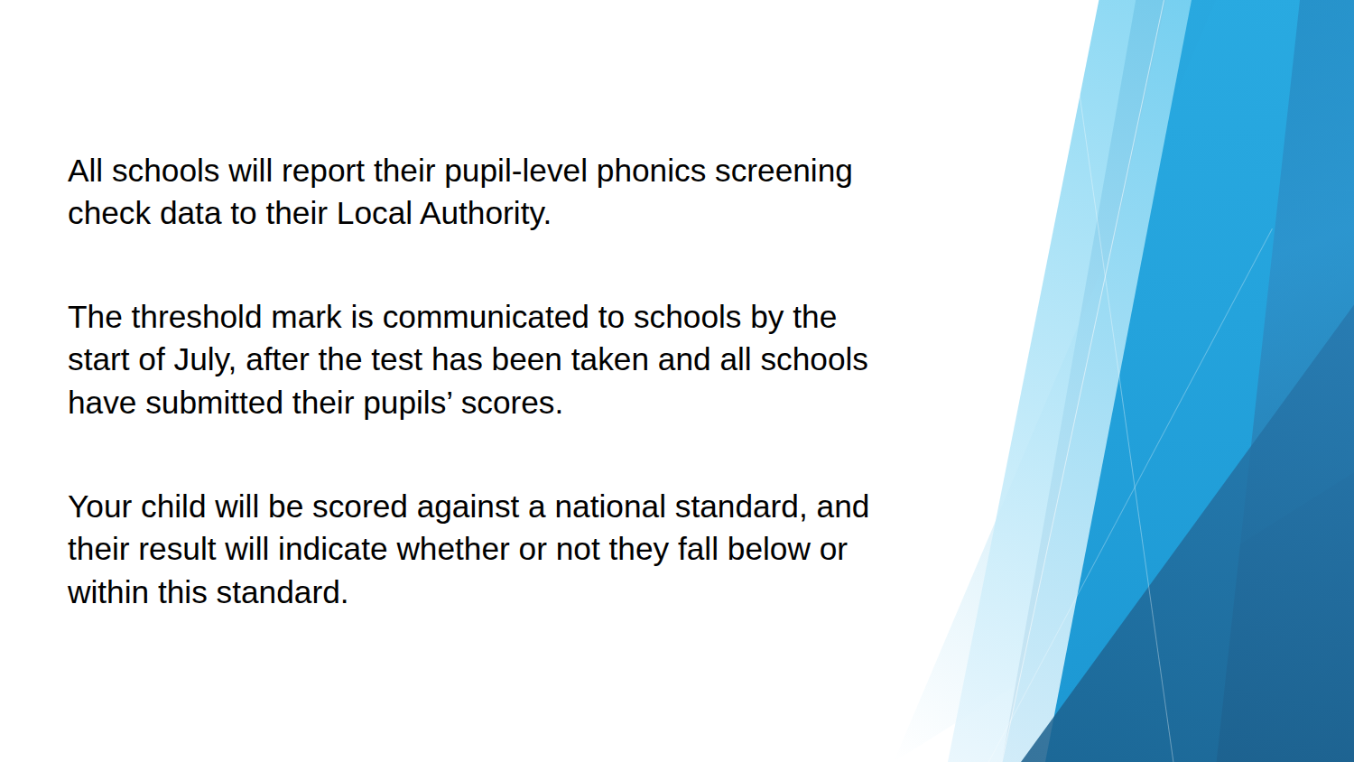All schools will report their pupil-level phonics screening check data to their Local Authority.
The threshold mark is communicated to schools by the start of July, after the test has been taken and all schools have submitted their pupils’ scores.
Your child will be scored against a national standard, and their result will indicate whether or not they fall below or within this standard.